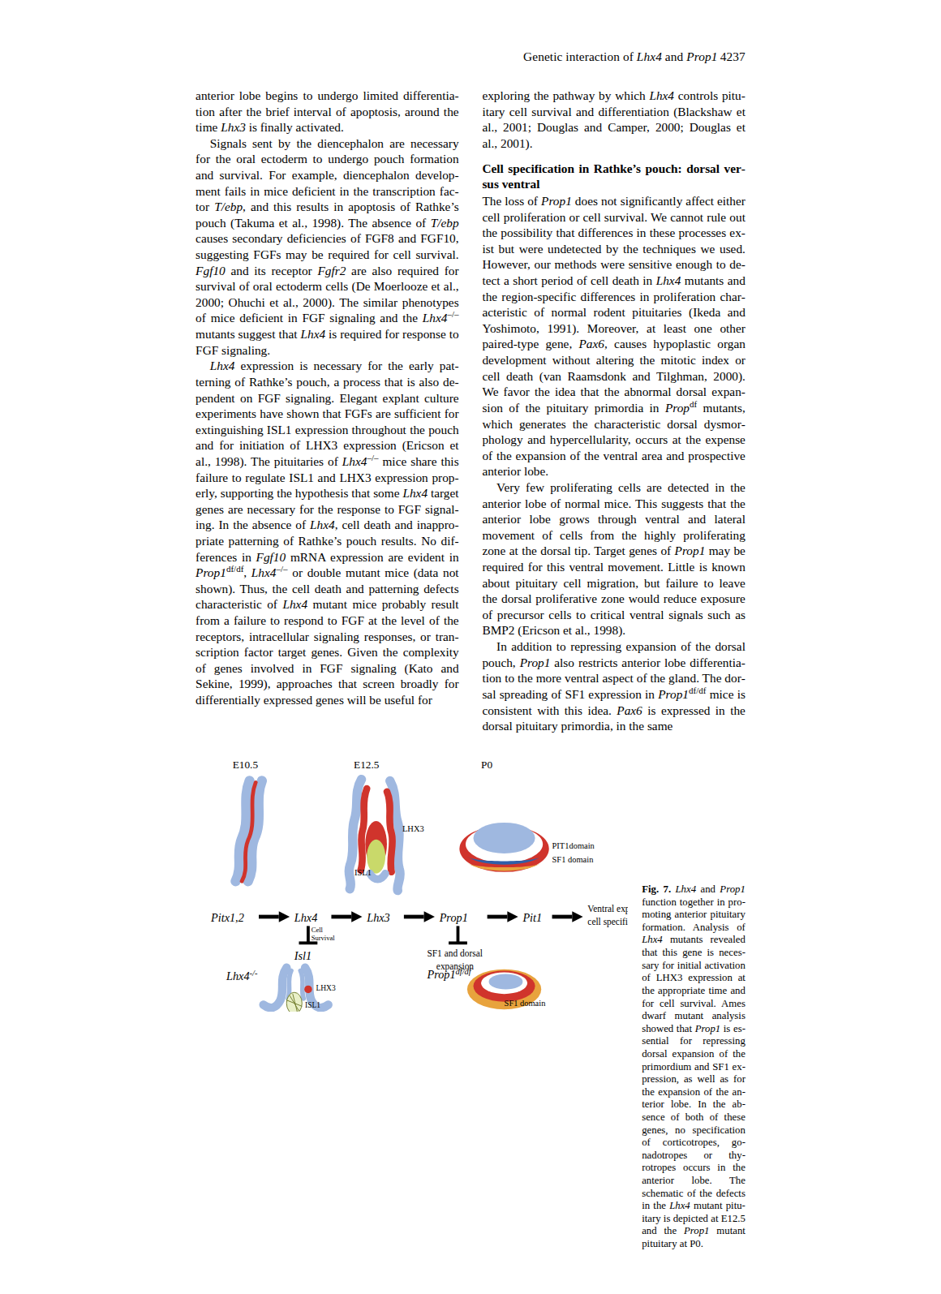Genetic interaction of Lhx4 and Prop14237
anterior lobe begins to undergo limited differentiation after the brief interval of apoptosis, around the time Lhx3 is finally activated.
Signals sent by the diencephalon are necessary for the oral ectoderm to undergo pouch formation and survival. For example, diencephalon development fails in mice deficient in the transcription factor T/ebp, and this results in apoptosis of Rathke’s pouch (Takuma et al., 1998). The absence of T/ebp causes secondary deficiencies of FGF8 and FGF10, suggesting FGFs may be required for cell survival. Fgf10 and its receptor Fgfr2 are also required for survival of oral ectoderm cells (De Moerlooze et al., 2000; Ohuchi et al., 2000). The similar phenotypes of mice deficient in FGF signaling and the Lhx4–/– mutants suggest that Lhx4 is required for response to FGF signaling.
Lhx4 expression is necessary for the early patterning of Rathke’s pouch, a process that is also dependent on FGF signaling. Elegant explant culture experiments have shown that FGFs are sufficient for extinguishing ISL1 expression throughout the pouch and for initiation of LHX3 expression (Ericson et al., 1998). The pituitaries of Lhx4–/– mice share this failure to regulate ISL1 and LHX3 expression properly, supporting the hypothesis that some Lhx4 target genes are necessary for the response to FGF signaling. In the absence of Lhx4, cell death and inappropriate patterning of Rathke’s pouch results. No differences in Fgf10 mRNA expression are evident in Prop1df/df, Lhx4–/– or double mutant mice (data not shown). Thus, the cell death and patterning defects characteristic of Lhx4 mutant mice probably result from a failure to respond to FGF at the level of the receptors, intracellular signaling responses, or transcription factor target genes. Given the complexity of genes involved in FGF signaling (Kato and Sekine, 1999), approaches that screen broadly for differentially expressed genes will be useful for
exploring the pathway by which Lhx4 controls pituitary cell survival and differentiation (Blackshaw et al., 2001; Douglas and Camper, 2000; Douglas et al., 2001).
Cell specification in Rathke’s pouch: dorsal versus ventral
The loss of Prop1 does not significantly affect either cell proliferation or cell survival. We cannot rule out the possibility that differences in these processes exist but were undetected by the techniques we used. However, our methods were sensitive enough to detect a short period of cell death in Lhx4 mutants and the region-specific differences in proliferation characteristic of normal rodent pituitaries (Ikeda and Yoshimoto, 1991). Moreover, at least one other paired-type gene, Pax6, causes hypoplastic organ development without altering the mitotic index or cell death (van Raamsdonk and Tilghman, 2000). We favor the idea that the abnormal dorsal expansion of the pituitary primordia in Propdf mutants, which generates the characteristic dorsal dysmorphology and hypercellularity, occurs at the expense of the expansion of the ventral area and prospective anterior lobe.
Very few proliferating cells are detected in the anterior lobe of normal mice. This suggests that the anterior lobe grows through ventral and lateral movement of cells from the highly proliferating zone at the dorsal tip. Target genes of Prop1 may be required for this ventral movement. Little is known about pituitary cell migration, but failure to leave the dorsal proliferative zone would reduce exposure of precursor cells to critical ventral signals such as BMP2 (Ericson et al., 1998).
In addition to repressing expansion of the dorsal pouch, Prop1 also restricts anterior lobe differentiation to the more ventral aspect of the gland. The dorsal spreading of SF1 expression in Prop1df/df mice is consistent with this idea. Pax6 is expressed in the dorsal pituitary primordia, in the same
E10.5 E12.5 P0 LHX3 ISL1 PIT1domain SF1 domain Pitx1,2 Lhx4 Lhx3 Prop1 Pit1 Ventral expansion, cell specification Cell Survival Isl1 SF1 and dorsal expansion Lhx4-/- LHX3 ISL1 Prop1df/df SF1 domain
Fig. 7. Lhx4 and Prop1 function together in promoting anterior pituitary formation. Analysis of Lhx4 mutants revealed that this gene is necessary for initial activation of LHX3 expression at the appropriate time and for cell survival. Ames dwarf mutant analysis showed that Prop1 is essential for repressing dorsal expansion of the primordium and SF1 expression, as well as for the expansion of the anterior lobe. In the absence of both of these genes, no specification of corticotropes, gonadotropes or thyrotropes occurs in the anterior lobe. The schematic of the defects in the Lhx4 mutant pituitary is depicted at E12.5 and the Prop1 mutant pituitary at P0.